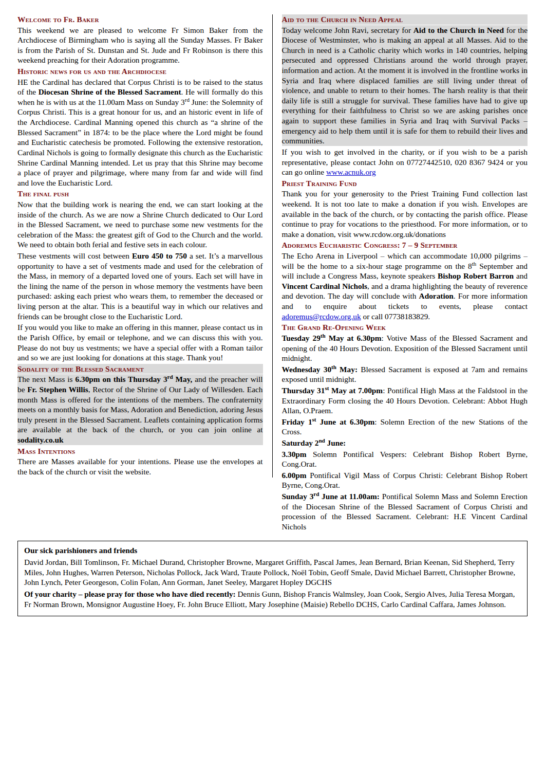Welcome to Fr. Baker
This weekend we are pleased to welcome Fr Simon Baker from the Archdiocese of Birmingham who is saying all the Sunday Masses. Fr Baker is from the Parish of St. Dunstan and St. Jude and Fr Robinson is there this weekend preaching for their Adoration programme.
Historic news for us and the Archdiocese
HE the Cardinal has declared that Corpus Christi is to be raised to the status of the Diocesan Shrine of the Blessed Sacrament. He will formally do this when he is with us at the 11.00am Mass on Sunday 3rd June: the Solemnity of Corpus Christi. This is a great honour for us, and an historic event in life of the Archdiocese. Cardinal Manning opened this church as “a shrine of the Blessed Sacrament” in 1874: to be the place where the Lord might be found and Eucharistic catechesis be promoted. Following the extensive restoration, Cardinal Nichols is going to formally designate this church as the Eucharistic Shrine Cardinal Manning intended. Let us pray that this Shrine may become a place of prayer and pilgrimage, where many from far and wide will find and love the Eucharistic Lord.
The final push
Now that the building work is nearing the end, we can start looking at the inside of the church. As we are now a Shrine Church dedicated to Our Lord in the Blessed Sacrament, we need to purchase some new vestments for the celebration of the Mass: the greatest gift of God to the Church and the world. We need to obtain both ferial and festive sets in each colour.
These vestments will cost between Euro 450 to 750 a set. It’s a marvellous opportunity to have a set of vestments made and used for the celebration of the Mass, in memory of a departed loved one of yours. Each set will have in the lining the name of the person in whose memory the vestments have been purchased: asking each priest who wears them, to remember the deceased or living person at the altar. This is a beautiful way in which our relatives and friends can be brought close to the Eucharistic Lord.
If you would you like to make an offering in this manner, please contact us in the Parish Office, by email or telephone, and we can discuss this with you. Please do not buy us vestments; we have a special offer with a Roman tailor and so we are just looking for donations at this stage. Thank you!
Sodality of the Blessed Sacrament
The next Mass is 6.30pm on this Thursday 3rd May, and the preacher will be Fr. Stephen Willis, Rector of the Shrine of Our Lady of Willesden. Each month Mass is offered for the intentions of the members. The confraternity meets on a monthly basis for Mass, Adoration and Benediction, adoring Jesus truly present in the Blessed Sacrament. Leaflets containing application forms are available at the back of the church, or you can join online at sodality.co.uk
Mass Intentions
There are Masses available for your intentions. Please use the envelopes at the back of the church or visit the website.
Aid to the Church in Need Appeal
Today welcome John Ravi, secretary for Aid to the Church in Need for the Diocese of Westminster, who is making an appeal at all Masses. Aid to the Church in need is a Catholic charity which works in 140 countries, helping persecuted and oppressed Christians around the world through prayer, information and action. At the moment it is involved in the frontline works in Syria and Iraq where displaced families are still living under threat of violence, and unable to return to their homes. The harsh reality is that their daily life is still a struggle for survival. These families have had to give up everything for their faithfulness to Christ so we are asking parishes once again to support these families in Syria and Iraq with Survival Packs – emergency aid to help them until it is safe for them to rebuild their lives and communities.
If you wish to get involved in the charity, or if you wish to be a parish representative, please contact John on 07727442510, 020 8367 9424 or you can go online www.acnuk.org
Priest Training Fund
Thank you for your generosity to the Priest Training Fund collection last weekend. It is not too late to make a donation if you wish. Envelopes are available in the back of the church, or by contacting the parish office. Please continue to pray for vocations to the priesthood. For more information, or to make a donation, visit www.rcdow.org.uk/donations
Adoremus Eucharistic Congress: 7 – 9 September
The Echo Arena in Liverpool – which can accommodate 10,000 pilgrims – will be the home to a six-hour stage programme on the 8th September and will include a Congress Mass, keynote speakers Bishop Robert Barron and Vincent Cardinal Nichols, and a drama highlighting the beauty of reverence and devotion. The day will conclude with Adoration. For more information and to enquire about tickets to events, please contact adoremus@rcdow.org.uk or call 07738183829.
The Grand Re-Opening Week
Tuesday 29th May at 6.30pm: Votive Mass of the Blessed Sacrament and opening of the 40 Hours Devotion. Exposition of the Blessed Sacrament until midnight.
Wednesday 30th May: Blessed Sacrament is exposed at 7am and remains exposed until midnight.
Thursday 31st May at 7.00pm: Pontifical High Mass at the Faldstool in the Extraordinary Form closing the 40 Hours Devotion. Celebrant: Abbot Hugh Allan, O.Praem.
Friday 1st June at 6.30pm: Solemn Erection of the new Stations of the Cross.
Saturday 2nd June:
3.30pm Solemn Pontifical Vespers: Celebrant Bishop Robert Byrne, Cong.Orat.
6.00pm Pontifical Vigil Mass of Corpus Christi: Celebrant Bishop Robert Byrne, Cong.Orat.
Sunday 3rd June at 11.00am: Pontifical Solemn Mass and Solemn Erection of the Diocesan Shrine of the Blessed Sacrament of Corpus Christi and procession of the Blessed Sacrament. Celebrant: H.E Vincent Cardinal Nichols
Our sick parishioners and friends
David Jordan, Bill Tomlinson, Fr. Michael Durand, Christopher Browne, Margaret Griffith, Pascal James, Jean Bernard, Brian Keenan, Sid Shepherd, Terry Miles, John Hughes, Warren Peterson, Nicholas Pollock, Jack Ward, Traute Pollock, Noël Tobin, Geoff Smale, David Michael Barrett, Christopher Browne, John Lynch, Peter Georgeson, Colin Folan, Ann Gorman, Janet Seeley, Margaret Hopley DGCHS
Of your charity – please pray for those who have died recently: Dennis Gunn, Bishop Francis Walmsley, Joan Cook, Sergio Alves, Julia Teresa Morgan, Fr Norman Brown, Monsignor Augustine Hoey, Fr. John Bruce Elliott, Mary Josephine (Maisie) Rebello DCHS, Carlo Cardinal Caffara, James Johnson.